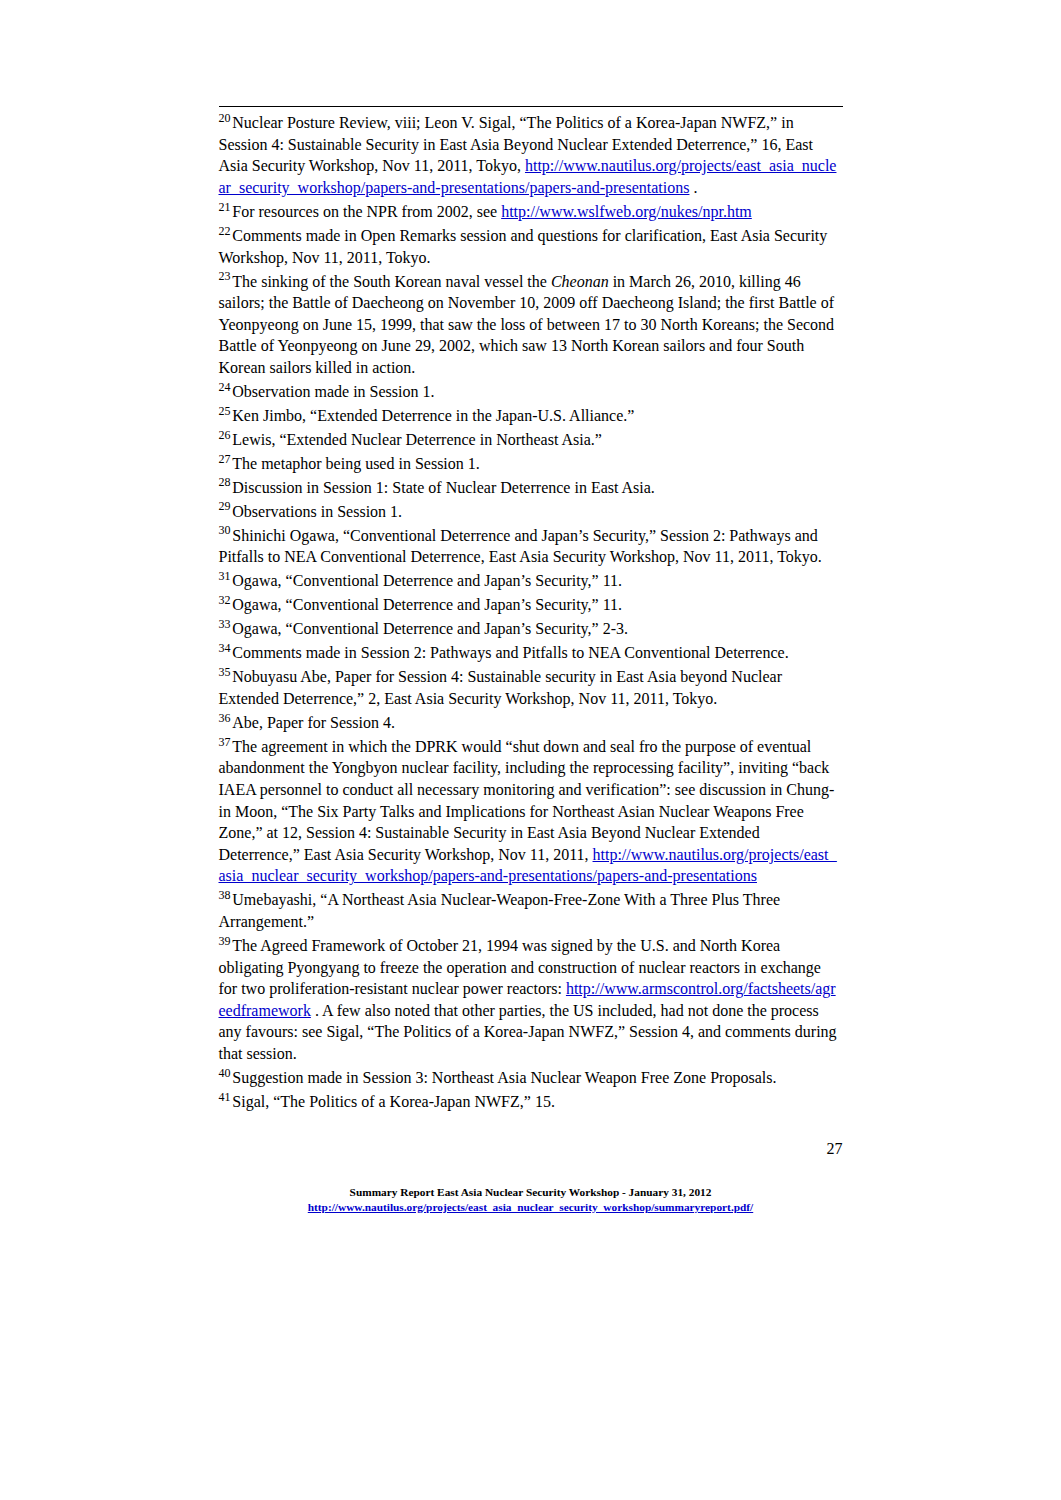20Nuclear Posture Review, viii; Leon V. Sigal, “The Politics of a Korea-Japan NWFZ,” in Session 4: Sustainable Security in East Asia Beyond Nuclear Extended Deterrence,” 16, East Asia Security Workshop, Nov 11, 2011, Tokyo, http://www.nautilus.org/projects/east_asia_nuclear_security_workshop/papers-and-presentations/papers-and-presentations .
21For resources on the NPR from 2002, see http://www.wslfweb.org/nukes/npr.htm
22Comments made in Open Remarks session and questions for clarification, East Asia Security Workshop, Nov 11, 2011, Tokyo.
23The sinking of the South Korean naval vessel the Cheonan in March 26, 2010, killing 46 sailors; the Battle of Daecheong on November 10, 2009 off Daecheong Island; the first Battle of Yeonpyeong on June 15, 1999, that saw the loss of between 17 to 30 North Koreans; the Second Battle of Yeonpyeong on June 29, 2002, which saw 13 North Korean sailors and four South Korean sailors killed in action.
24Observation made in Session 1.
25Ken Jimbo, “Extended Deterrence in the Japan-U.S. Alliance.”
26Lewis, “Extended Nuclear Deterrence in Northeast Asia.”
27The metaphor being used in Session 1.
28Discussion in Session 1: State of Nuclear Deterrence in East Asia.
29Observations in Session 1.
30Shinichi Ogawa, “Conventional Deterrence and Japan’s Security,” Session 2: Pathways and Pitfalls to NEA Conventional Deterrence, East Asia Security Workshop, Nov 11, 2011, Tokyo.
31Ogawa, “Conventional Deterrence and Japan’s Security,” 11.
32Ogawa, “Conventional Deterrence and Japan’s Security,” 11.
33Ogawa, “Conventional Deterrence and Japan’s Security,” 2-3.
34Comments made in Session 2: Pathways and Pitfalls to NEA Conventional Deterrence.
35Nobuyasu Abe, Paper for Session 4: Sustainable security in East Asia beyond Nuclear Extended Deterrence,” 2, East Asia Security Workshop, Nov 11, 2011, Tokyo.
36Abe, Paper for Session 4.
37The agreement in which the DPRK would “shut down and seal fro the purpose of eventual abandonment the Yongbyon nuclear facility, including the reprocessing facility”, inviting “back IAEA personnel to conduct all necessary monitoring and verification”: see discussion in Chung-in Moon, “The Six Party Talks and Implications for Northeast Asian Nuclear Weapons Free Zone,” at 12, Session 4: Sustainable Security in East Asia Beyond Nuclear Extended Deterrence,” East Asia Security Workshop, Nov 11, 2011, http://www.nautilus.org/projects/east_asia_nuclear_security_workshop/papers-and-presentations/papers-and-presentations
38Umebayashi, “A Northeast Asia Nuclear-Weapon-Free-Zone With a Three Plus Three Arrangement.”
39The Agreed Framework of October 21, 1994 was signed by the U.S. and North Korea obligating Pyongyang to freeze the operation and construction of nuclear reactors in exchange for two proliferation-resistant nuclear power reactors: http://www.armscontrol.org/factsheets/agreedframework . A few also noted that other parties, the US included, had not done the process any favours: see Sigal, “The Politics of a Korea-Japan NWFZ,” Session 4, and comments during that session.
40Suggestion made in Session 3: Northeast Asia Nuclear Weapon Free Zone Proposals.
41Sigal, “The Politics of a Korea-Japan NWFZ,” 15.
27
Summary Report East Asia Nuclear Security Workshop - January 31, 2012
http://www.nautilus.org/projects/east_asia_nuclear_security_workshop/summaryreport.pdf/